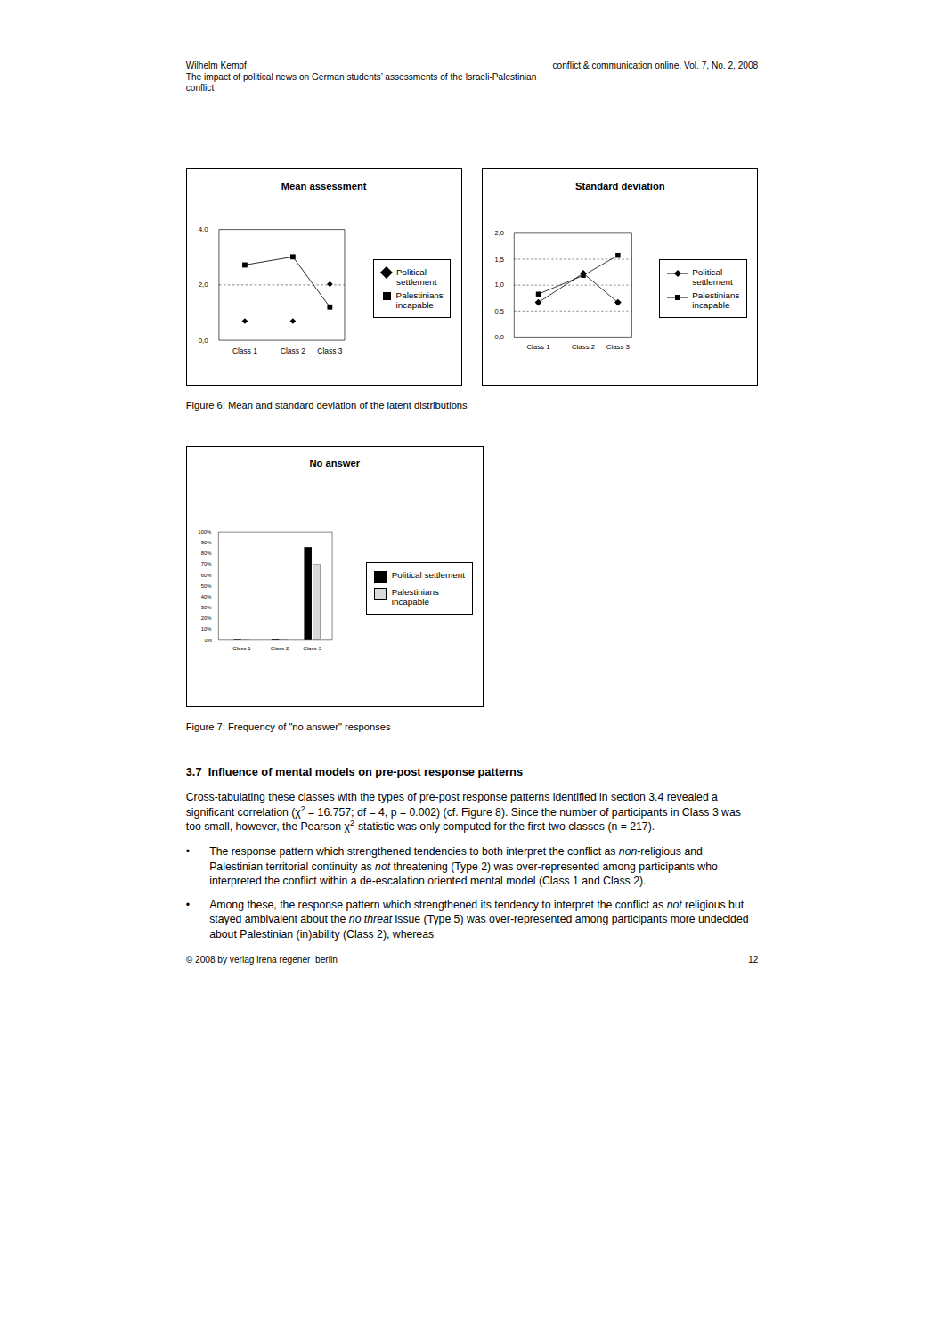Wilhelm Kempf
The impact of political news on German students’ assessments of the Israeli-Palestinian conflict
conflict & communication online, Vol. 7, No. 2, 2008
Mean assessment
4,0 2,0 0,0 Class 1 Class 2 Class 3
Political
settlement
Palestinians
incapable
Standard deviation
2,0 1,5 1,0 0,5 0,0 Class 1 Class 2 Class 3
Political
settlement
Palestinians
incapable
Figure 6: Mean and standard deviation of the latent distributions
No answer
100% 90% 80% 70% 60% 50% 40% 30% 20% 10% 0% Class 1 Class 2 Class 3
Political settlement
Palestinians
incapable
Figure 7: Frequency of "no answer" responses
3.7 Influence of mental models on pre-post response patterns
Cross-tabulating these classes with the types of pre-post response patterns identified in section 3.4 revealed a significant correlation (χ2 = 16.757; df = 4, p = 0.002) (cf. Figure 8). Since the number of participants in Class 3 was too small, however, the Pearson χ2-statistic was only computed for the first two classes (n = 217).
• The response pattern which strengthened tendencies to both interpret the conflict as non-religious and Palestinian territorial continuity as not threatening (Type 2) was over-represented among participants who interpreted the conflict within a de-escalation oriented mental model (Class 1 and Class 2).
• Among these, the response pattern which strengthened its tendency to interpret the conflict as not religious but stayed ambivalent about the no threat issue (Type 5) was over-represented among participants more undecided about Palestinian (in)ability (Class 2), whereas
© 2008 by verlag irena regener berlin
12